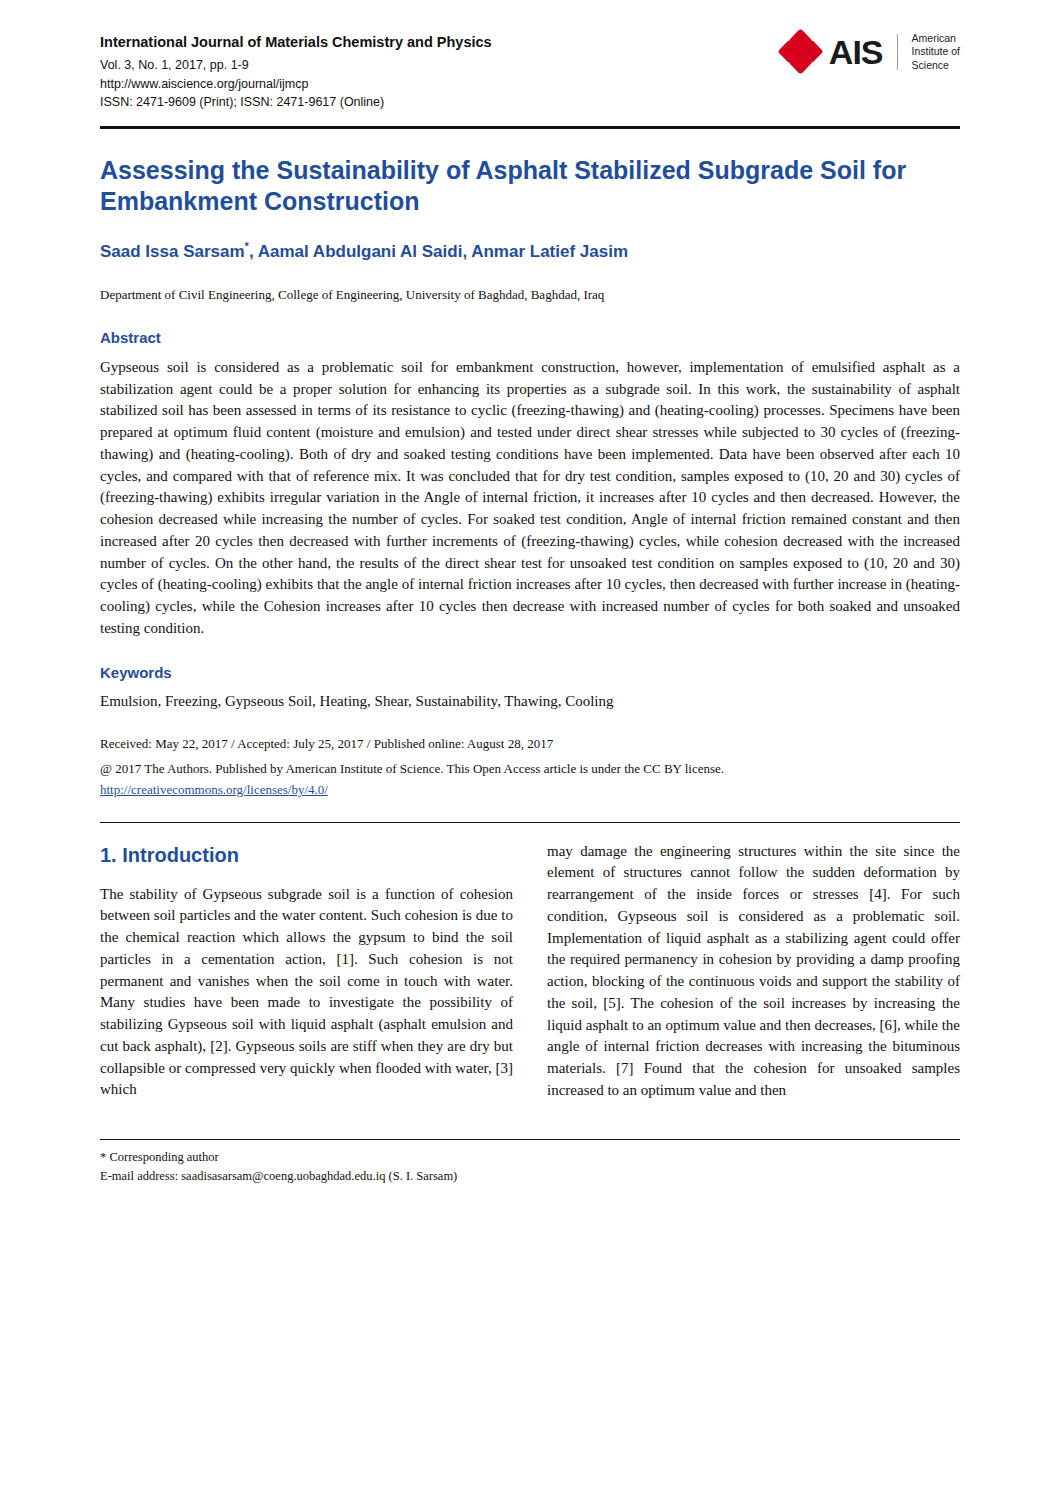International Journal of Materials Chemistry and Physics
Vol. 3, No. 1, 2017, pp. 1-9
http://www.aiscience.org/journal/ijmcp
ISSN: 2471-9609 (Print); ISSN: 2471-9617 (Online)
AIS
American
Institute of
Science
Assessing the Sustainability of Asphalt Stabilized Subgrade Soil for Embankment Construction
Saad Issa Sarsam*, Aamal Abdulgani Al Saidi, Anmar Latief Jasim
Department of Civil Engineering, College of Engineering, University of Baghdad, Baghdad, Iraq
Abstract
Gypseous soil is considered as a problematic soil for embankment construction, however, implementation of emulsified asphalt as a stabilization agent could be a proper solution for enhancing its properties as a subgrade soil. In this work, the sustainability of asphalt stabilized soil has been assessed in terms of its resistance to cyclic (freezing-thawing) and (heating-cooling) processes. Specimens have been prepared at optimum fluid content (moisture and emulsion) and tested under direct shear stresses while subjected to 30 cycles of (freezing-thawing) and (heating-cooling). Both of dry and soaked testing conditions have been implemented. Data have been observed after each 10 cycles, and compared with that of reference mix. It was concluded that for dry test condition, samples exposed to (10, 20 and 30) cycles of (freezing-thawing) exhibits irregular variation in the Angle of internal friction, it increases after 10 cycles and then decreased. However, the cohesion decreased while increasing the number of cycles. For soaked test condition, Angle of internal friction remained constant and then increased after 20 cycles then decreased with further increments of (freezing-thawing) cycles, while cohesion decreased with the increased number of cycles. On the other hand, the results of the direct shear test for unsoaked test condition on samples exposed to (10, 20 and 30) cycles of (heating-cooling) exhibits that the angle of internal friction increases after 10 cycles, then decreased with further increase in (heating-cooling) cycles, while the Cohesion increases after 10 cycles then decrease with increased number of cycles for both soaked and unsoaked testing condition.
Keywords
Emulsion, Freezing, Gypseous Soil, Heating, Shear, Sustainability, Thawing, Cooling
Received: May 22, 2017 / Accepted: July 25, 2017 / Published online: August 28, 2017
@ 2017 The Authors. Published by American Institute of Science. This Open Access article is under the CC BY license.
http://creativecommons.org/licenses/by/4.0/
1. Introduction
The stability of Gypseous subgrade soil is a function of cohesion between soil particles and the water content. Such cohesion is due to the chemical reaction which allows the gypsum to bind the soil particles in a cementation action, [1]. Such cohesion is not permanent and vanishes when the soil come in touch with water. Many studies have been made to investigate the possibility of stabilizing Gypseous soil with liquid asphalt (asphalt emulsion and cut back asphalt), [2]. Gypseous soils are stiff when they are dry but collapsible or compressed very quickly when flooded with water, [3] which
may damage the engineering structures within the site since the element of structures cannot follow the sudden deformation by rearrangement of the inside forces or stresses [4]. For such condition, Gypseous soil is considered as a problematic soil. Implementation of liquid asphalt as a stabilizing agent could offer the required permanency in cohesion by providing a damp proofing action, blocking of the continuous voids and support the stability of the soil, [5]. The cohesion of the soil increases by increasing the liquid asphalt to an optimum value and then decreases, [6], while the angle of internal friction decreases with increasing the bituminous materials. [7] Found that the cohesion for unsoaked samples increased to an optimum value and then
* Corresponding author
E-mail address: saadisasarsam@coeng.uobaghdad.edu.iq (S. I. Sarsam)